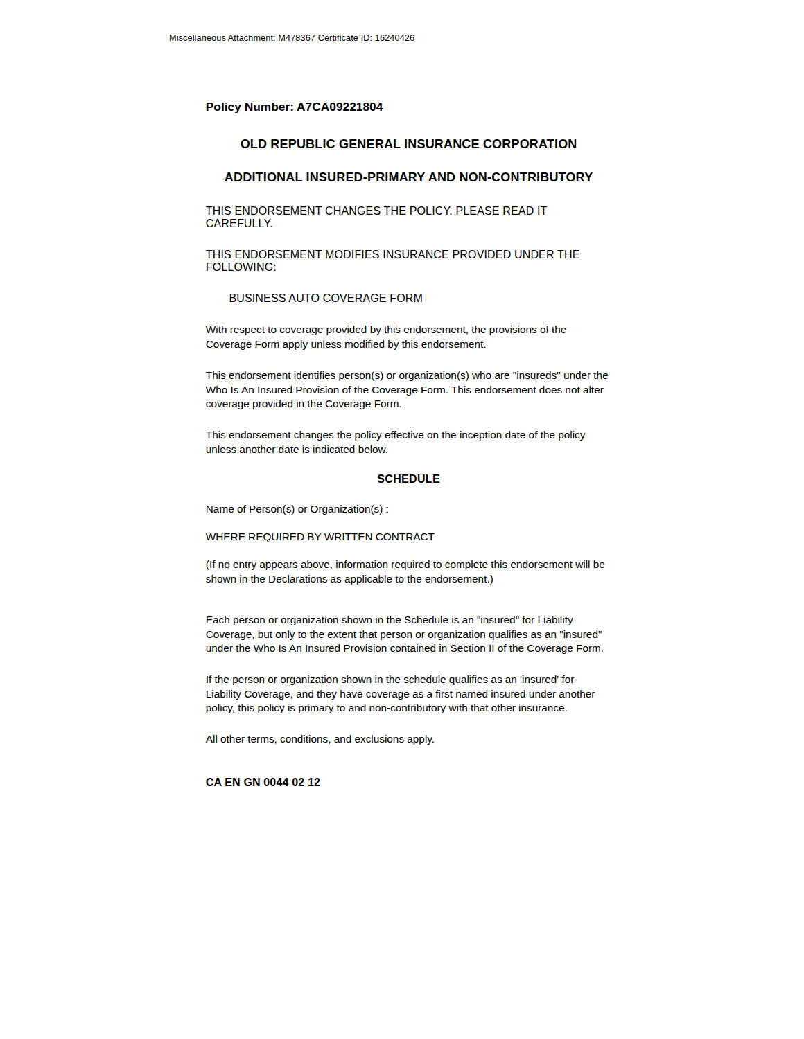Miscellaneous Attachment: M478367 Certificate ID: 16240426
Policy Number: A7CA09221804
OLD REPUBLIC GENERAL INSURANCE CORPORATION
ADDITIONAL INSURED-PRIMARY AND NON-CONTRIBUTORY
THIS ENDORSEMENT CHANGES THE POLICY. PLEASE READ IT CAREFULLY.
THIS ENDORSEMENT MODIFIES INSURANCE PROVIDED UNDER THE FOLLOWING:
BUSINESS AUTO COVERAGE FORM
With respect to coverage provided by this endorsement, the provisions of the Coverage Form apply unless modified by this endorsement.
This endorsement identifies person(s) or organization(s) who are "insureds" under the Who Is An Insured Provision of the Coverage Form. This endorsement does not alter coverage provided in the Coverage Form.
This endorsement changes the policy effective on the inception date of the policy unless another date is indicated below.
SCHEDULE
Name of Person(s) or Organization(s) :
WHERE REQUIRED BY WRITTEN CONTRACT
(If no entry appears above, information required to complete this endorsement will be shown in the Declarations as applicable to the endorsement.)
Each person or organization shown in the Schedule is an "insured" for Liability Coverage, but only to the extent that person or organization qualifies as an "insured" under the Who Is An Insured Provision contained in Section II of the Coverage Form.
If the person or organization shown in the schedule qualifies as an 'insured' for Liability Coverage, and they have coverage as a first named insured under another policy, this policy is primary to and non-contributory with that other insurance.
All other terms, conditions, and exclusions apply.
CA EN GN 0044 02 12